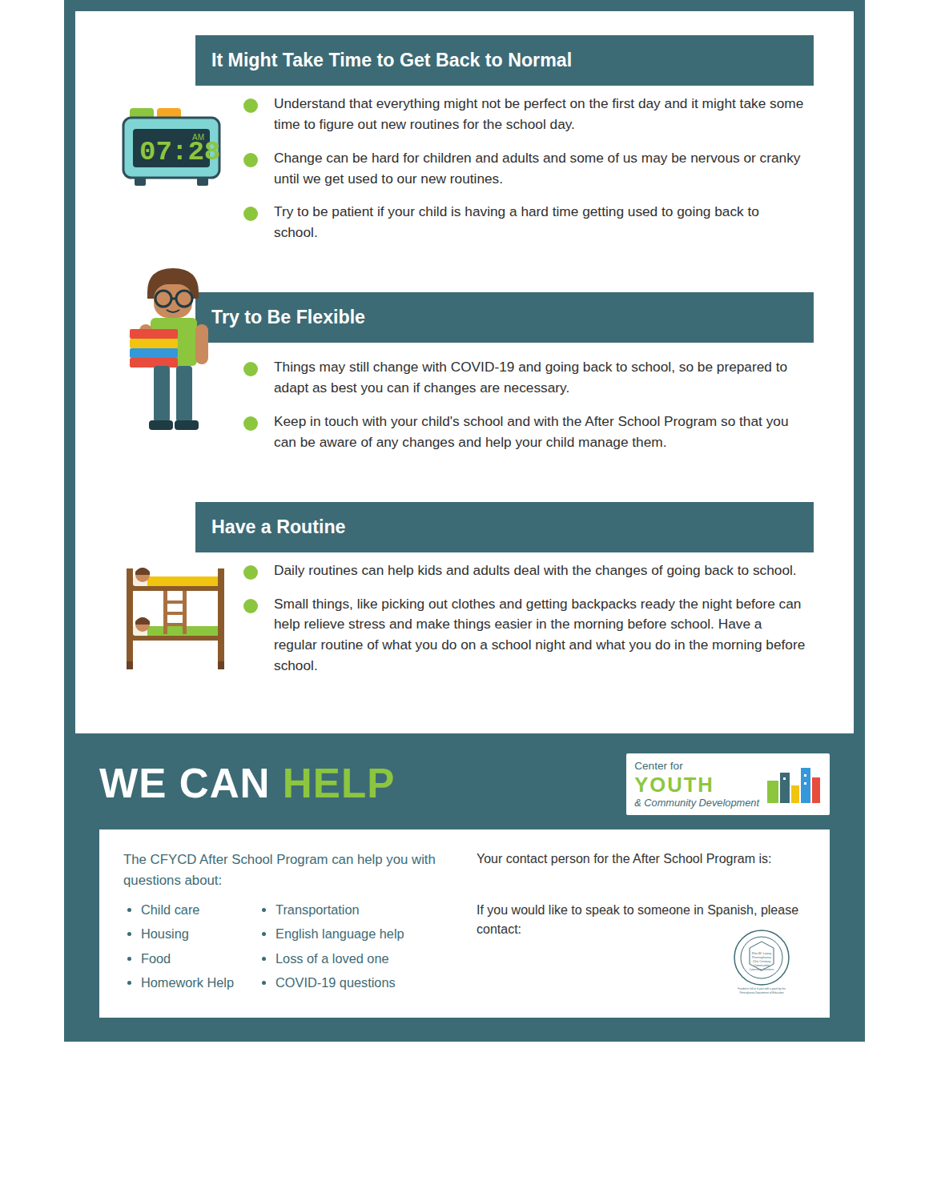It Might Take Time to Get Back to Normal
07 :28 AM
Understand that everything might not be perfect on the first day and it might take some time to figure out new routines for the school day.
Change can be hard for children and adults and some of us may be nervous or cranky until we get used to our new routines.
Try to be patient if your child is having a hard time getting used to going back to school.
Try to Be Flexible
Things may still change with COVID-19 and going back to school, so be prepared to adapt as best you can if changes are necessary.
Keep in touch with your child's school and with the After School Program so that you can be aware of any changes and help your child manage them.
Have a Routine
Daily routines can help kids and adults deal with the changes of going back to school.
Small things, like picking out clothes and getting backpacks ready the night before can help relieve stress and make things easier in the morning before school. Have a regular routine of what you do on a school night and what you do in the morning before school.
WE CAN HELP
Center for
YOUTH
& Community Development
The CFYCD After School Program can help you with questions about:
Child care
Housing
Food
Homework Help
Transportation
English language help
Loss of a loved one
COVID-19 questions
Your contact person for the After School Program is:
If you would like to speak to someone in Spanish, please contact:
Rita M. Lowry Pennsylvania 21st Century Community Learning Centers Funded in full or in part with a grant by the Pennsylvania Department of Education